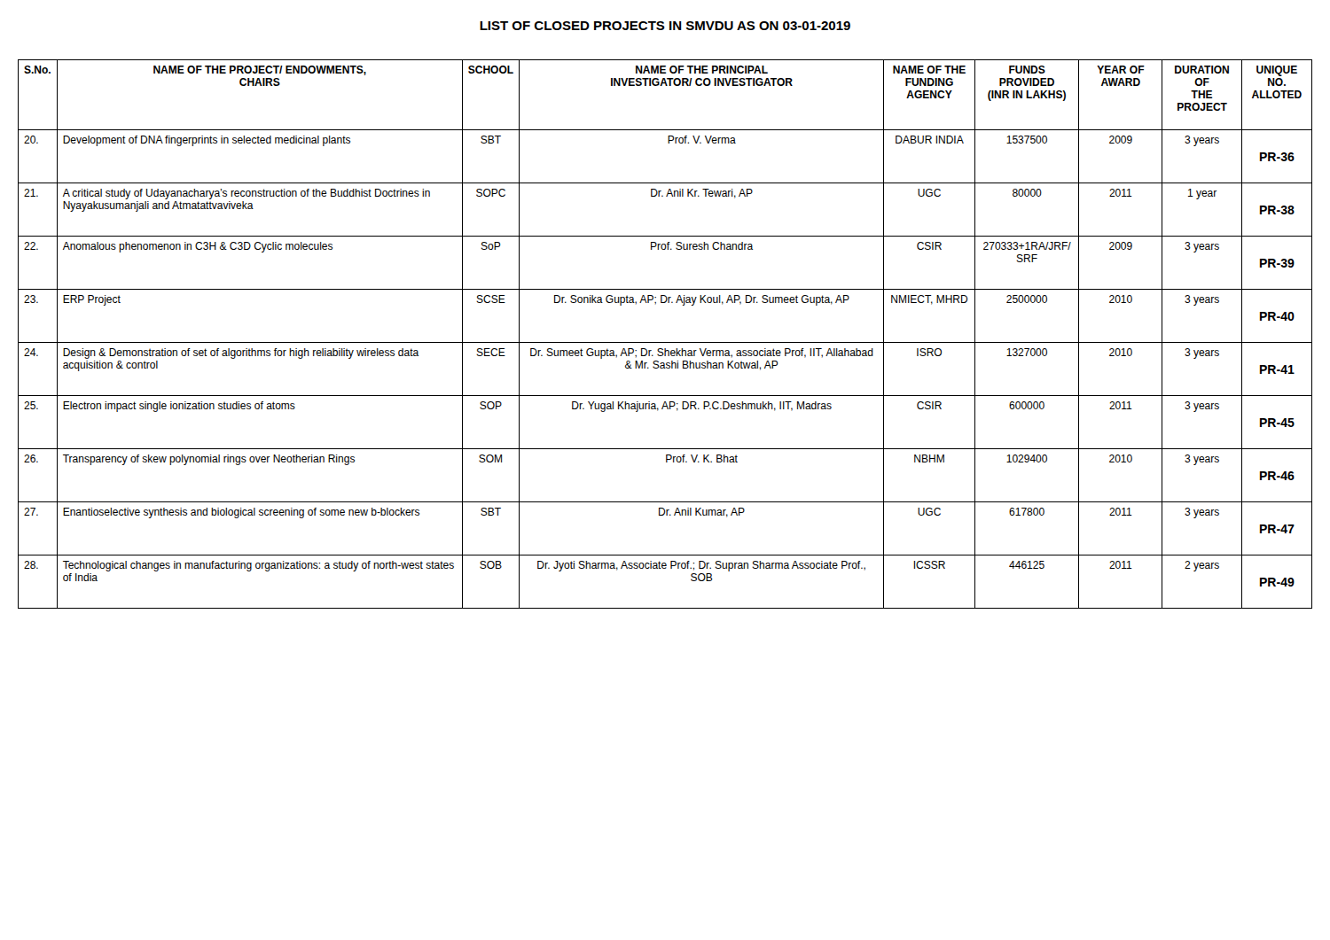LIST OF CLOSED PROJECTS IN SMVDU AS ON 03-01-2019
| S.No. | NAME OF THE PROJECT/ ENDOWMENTS, CHAIRS | SCHOOL | NAME OF THE PRINCIPAL INVESTIGATOR/ CO INVESTIGATOR | NAME OF THE FUNDING AGENCY | FUNDS PROVIDED (INR IN LAKHS) | YEAR OF AWARD | DURATION OF THE PROJECT | UNIQUE NO. ALLOTED |
| --- | --- | --- | --- | --- | --- | --- | --- | --- |
| 20. | Development of DNA fingerprints in selected medicinal plants | SBT | Prof. V. Verma | DABUR INDIA | 1537500 | 2009 | 3 years | PR-36 |
| 21. | A critical study of Udayanacharya’s reconstruction of the Buddhist Doctrines in Nyayakusumanjali and Atmatattvaviveka | SOPC | Dr. Anil Kr. Tewari, AP | UGC | 80000 | 2011 | 1 year | PR-38 |
| 22. | Anomalous phenomenon in C3H & C3D Cyclic molecules | SoP | Prof. Suresh Chandra | CSIR | 270333+1RA/JRF/ SRF | 2009 | 3 years | PR-39 |
| 23. | ERP Project | SCSE | Dr. Sonika Gupta, AP; Dr. Ajay Koul, AP, Dr. Sumeet Gupta, AP | NMIECT, MHRD | 2500000 | 2010 | 3 years | PR-40 |
| 24. | Design & Demonstration of set of algorithms for high reliability wireless data acquisition & control | SECE | Dr. Sumeet Gupta, AP; Dr. Shekhar Verma, associate Prof, IIT, Allahabad & Mr. Sashi Bhushan Kotwal, AP | ISRO | 1327000 | 2010 | 3 years | PR-41 |
| 25. | Electron impact single ionization studies of atoms | SOP | Dr. Yugal Khajuria, AP; DR. P.C.Deshmukh, IIT, Madras | CSIR | 600000 | 2011 | 3 years | PR-45 |
| 26. | Transparency of skew polynomial rings over Neotherian Rings | SOM | Prof. V. K. Bhat | NBHM | 1029400 | 2010 | 3 years | PR-46 |
| 27. | Enantioselective synthesis and biological screening of some new b-blockers | SBT | Dr. Anil Kumar, AP | UGC | 617800 | 2011 | 3 years | PR-47 |
| 28. | Technological changes in manufacturing organizations: a study of north-west states of India | SOB | Dr. Jyoti Sharma, Associate Prof.; Dr. Supran Sharma Associate Prof., SOB | ICSSR | 446125 | 2011 | 2 years | PR-49 |